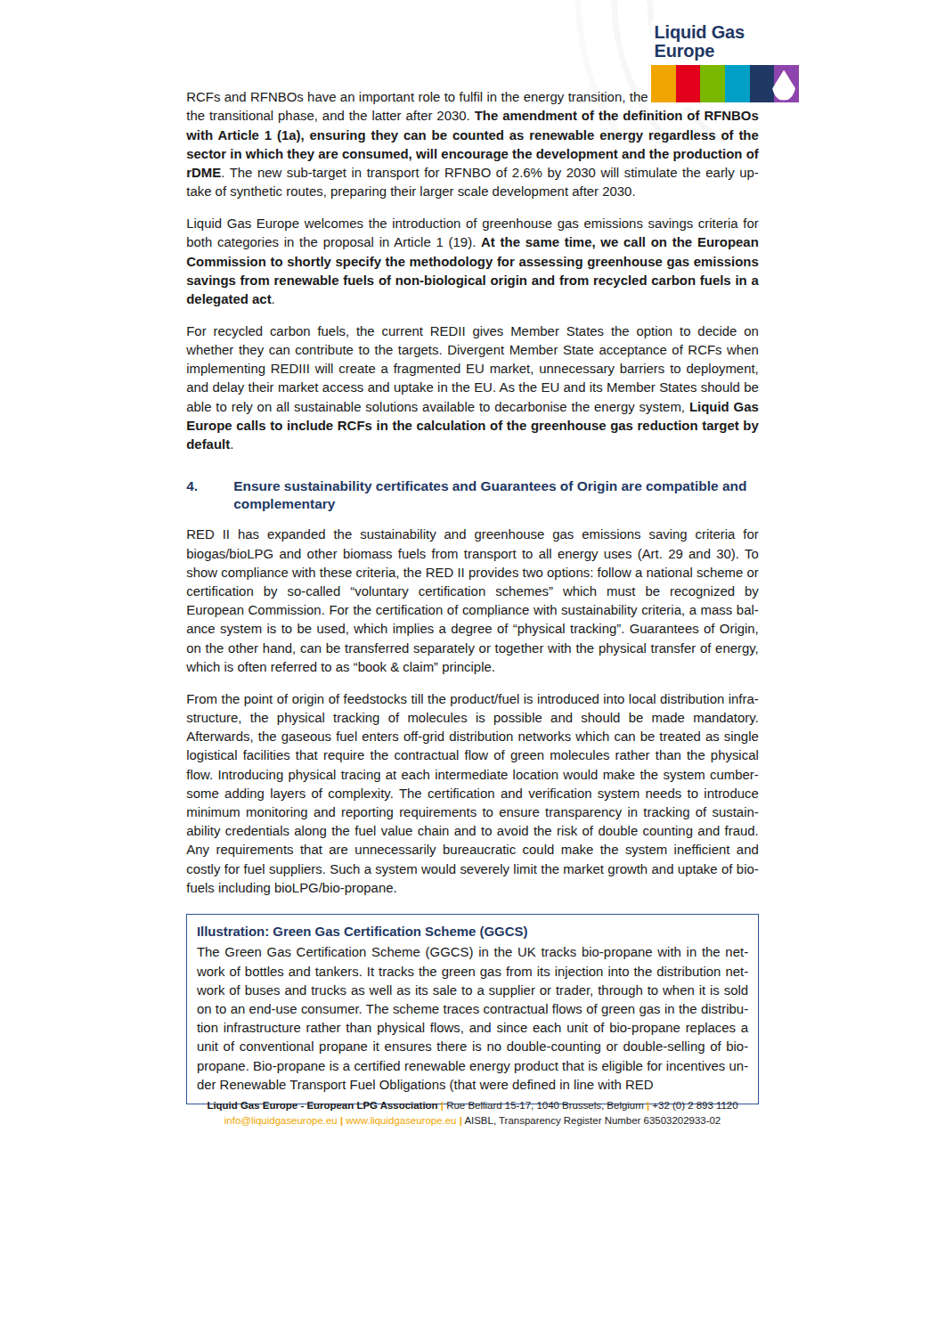Liquid Gas Europe
RCFs and RFNBOs have an important role to fulfil in the energy transition, the former primarily in the transitional phase, and the latter after 2030. The amendment of the definition of RFNBOs with Article 1 (1a), ensuring they can be counted as renewable energy regardless of the sector in which they are consumed, will encourage the development and the production of rDME. The new sub-target in transport for RFNBO of 2.6% by 2030 will stimulate the early uptake of synthetic routes, preparing their larger scale development after 2030.
Liquid Gas Europe welcomes the introduction of greenhouse gas emissions savings criteria for both categories in the proposal in Article 1 (19). At the same time, we call on the European Commission to shortly specify the methodology for assessing greenhouse gas emissions savings from renewable fuels of non-biological origin and from recycled carbon fuels in a delegated act.
For recycled carbon fuels, the current REDII gives Member States the option to decide on whether they can contribute to the targets. Divergent Member State acceptance of RCFs when implementing REDIII will create a fragmented EU market, unnecessary barriers to deployment, and delay their market access and uptake in the EU. As the EU and its Member States should be able to rely on all sustainable solutions available to decarbonise the energy system, Liquid Gas Europe calls to include RCFs in the calculation of the greenhouse gas reduction target by default.
4. Ensure sustainability certificates and Guarantees of Origin are compatible and complementary
RED II has expanded the sustainability and greenhouse gas emissions saving criteria for biogas/bioLPG and other biomass fuels from transport to all energy uses (Art. 29 and 30). To show compliance with these criteria, the RED II provides two options: follow a national scheme or certification by so-called “voluntary certification schemes” which must be recognized by European Commission. For the certification of compliance with sustainability criteria, a mass balance system is to be used, which implies a degree of “physical tracking”. Guarantees of Origin, on the other hand, can be transferred separately or together with the physical transfer of energy, which is often referred to as “book & claim” principle.
From the point of origin of feedstocks till the product/fuel is introduced into local distribution infrastructure, the physical tracking of molecules is possible and should be made mandatory. Afterwards, the gaseous fuel enters off-grid distribution networks which can be treated as single logistical facilities that require the contractual flow of green molecules rather than the physical flow. Introducing physical tracing at each intermediate location would make the system cumbersome adding layers of complexity. The certification and verification system needs to introduce minimum monitoring and reporting requirements to ensure transparency in tracking of sustainability credentials along the fuel value chain and to avoid the risk of double counting and fraud. Any requirements that are unnecessarily bureaucratic could make the system inefficient and costly for fuel suppliers. Such a system would severely limit the market growth and uptake of biofuels including bioLPG/bio-propane.
Illustration: Green Gas Certification Scheme (GGCS)
The Green Gas Certification Scheme (GGCS) in the UK tracks bio-propane with in the network of bottles and tankers. It tracks the green gas from its injection into the distribution network of buses and trucks as well as its sale to a supplier or trader, through to when it is sold on to an end-use consumer. The scheme traces contractual flows of green gas in the distribution infrastructure rather than physical flows, and since each unit of bio-propane replaces a unit of conventional propane it ensures there is no double-counting or double-selling of bio-propane. Bio-propane is a certified renewable energy product that is eligible for incentives under Renewable Transport Fuel Obligations (that were defined in line with RED
Liquid Gas Europe - European LPG Association | Rue Belliard 15-17, 1040 Brussels, Belgium | +32 (0) 2 893 1120
info@liquidgaseurope.eu | www.liquidgaseurope.eu | AISBL, Transparency Register Number 63503202933-02